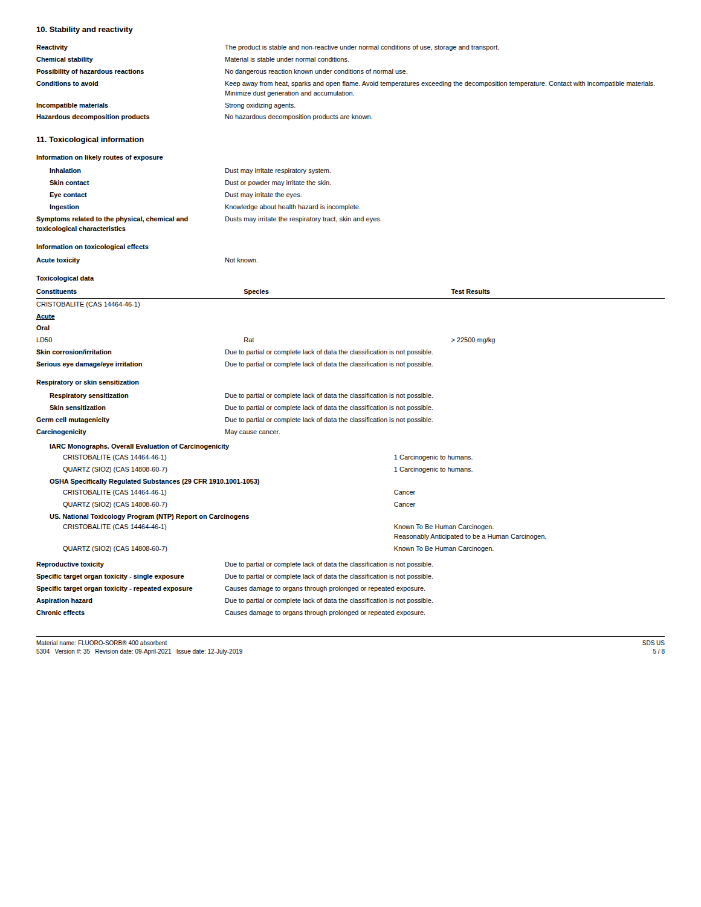10. Stability and reactivity
| Reactivity | The product is stable and non-reactive under normal conditions of use, storage and transport. |
| Chemical stability | Material is stable under normal conditions. |
| Possibility of hazardous reactions | No dangerous reaction known under conditions of normal use. |
| Conditions to avoid | Keep away from heat, sparks and open flame. Avoid temperatures exceeding the decomposition temperature. Contact with incompatible materials. Minimize dust generation and accumulation. |
| Incompatible materials | Strong oxidizing agents. |
| Hazardous decomposition products | No hazardous decomposition products are known. |
11. Toxicological information
Information on likely routes of exposure
| Inhalation | Dust may irritate respiratory system. |
| Skin contact | Dust or powder may irritate the skin. |
| Eye contact | Dust may irritate the eyes. |
| Ingestion | Knowledge about health hazard is incomplete. |
| Symptoms related to the physical, chemical and toxicological characteristics | Dusts may irritate the respiratory tract, skin and eyes. |
Information on toxicological effects
| Acute toxicity | Not known. |
Toxicological data
| Constituents | Species | Test Results |
| CRISTOBALITE (CAS 14464-46-1) |
| Acute | | |
| Oral | | |
| LD50 | Rat | > 22500 mg/kg |
| Skin corrosion/irritation | Due to partial or complete lack of data the classification is not possible. |
| Serious eye damage/eye irritation | Due to partial or complete lack of data the classification is not possible. |
Respiratory or skin sensitization
| Respiratory sensitization | Due to partial or complete lack of data the classification is not possible. |
| Skin sensitization | Due to partial or complete lack of data the classification is not possible. |
| Germ cell mutagenicity | Due to partial or complete lack of data the classification is not possible. |
| Carcinogenicity | May cause cancer. |
IARC Monographs. Overall Evaluation of Carcinogenicity
CRISTOBALITE (CAS 14464-46-1)
1 Carcinogenic to humans.
QUARTZ (SIO2) (CAS 14808-60-7)
1 Carcinogenic to humans.
OSHA Specifically Regulated Substances (29 CFR 1910.1001-1053)
CRISTOBALITE (CAS 14464-46-1)
Cancer
QUARTZ (SIO2) (CAS 14808-60-7)
Cancer
US. National Toxicology Program (NTP) Report on Carcinogens
CRISTOBALITE (CAS 14464-46-1)
Known To Be Human Carcinogen.
Reasonably Anticipated to be a Human Carcinogen.
QUARTZ (SIO2) (CAS 14808-60-7)
Known To Be Human Carcinogen.
| Reproductive toxicity | Due to partial or complete lack of data the classification is not possible. |
| Specific target organ toxicity - single exposure | Due to partial or complete lack of data the classification is not possible. |
| Specific target organ toxicity - repeated exposure | Causes damage to organs through prolonged or repeated exposure. |
| Aspiration hazard | Due to partial or complete lack of data the classification is not possible. |
| Chronic effects | Causes damage to organs through prolonged or repeated exposure. |
Material name: FLUORO-SORB® 400 absorbent
5304 Version #: 35 Revision date: 09-April-2021 Issue date: 12-July-2019
SDS US
5 / 8